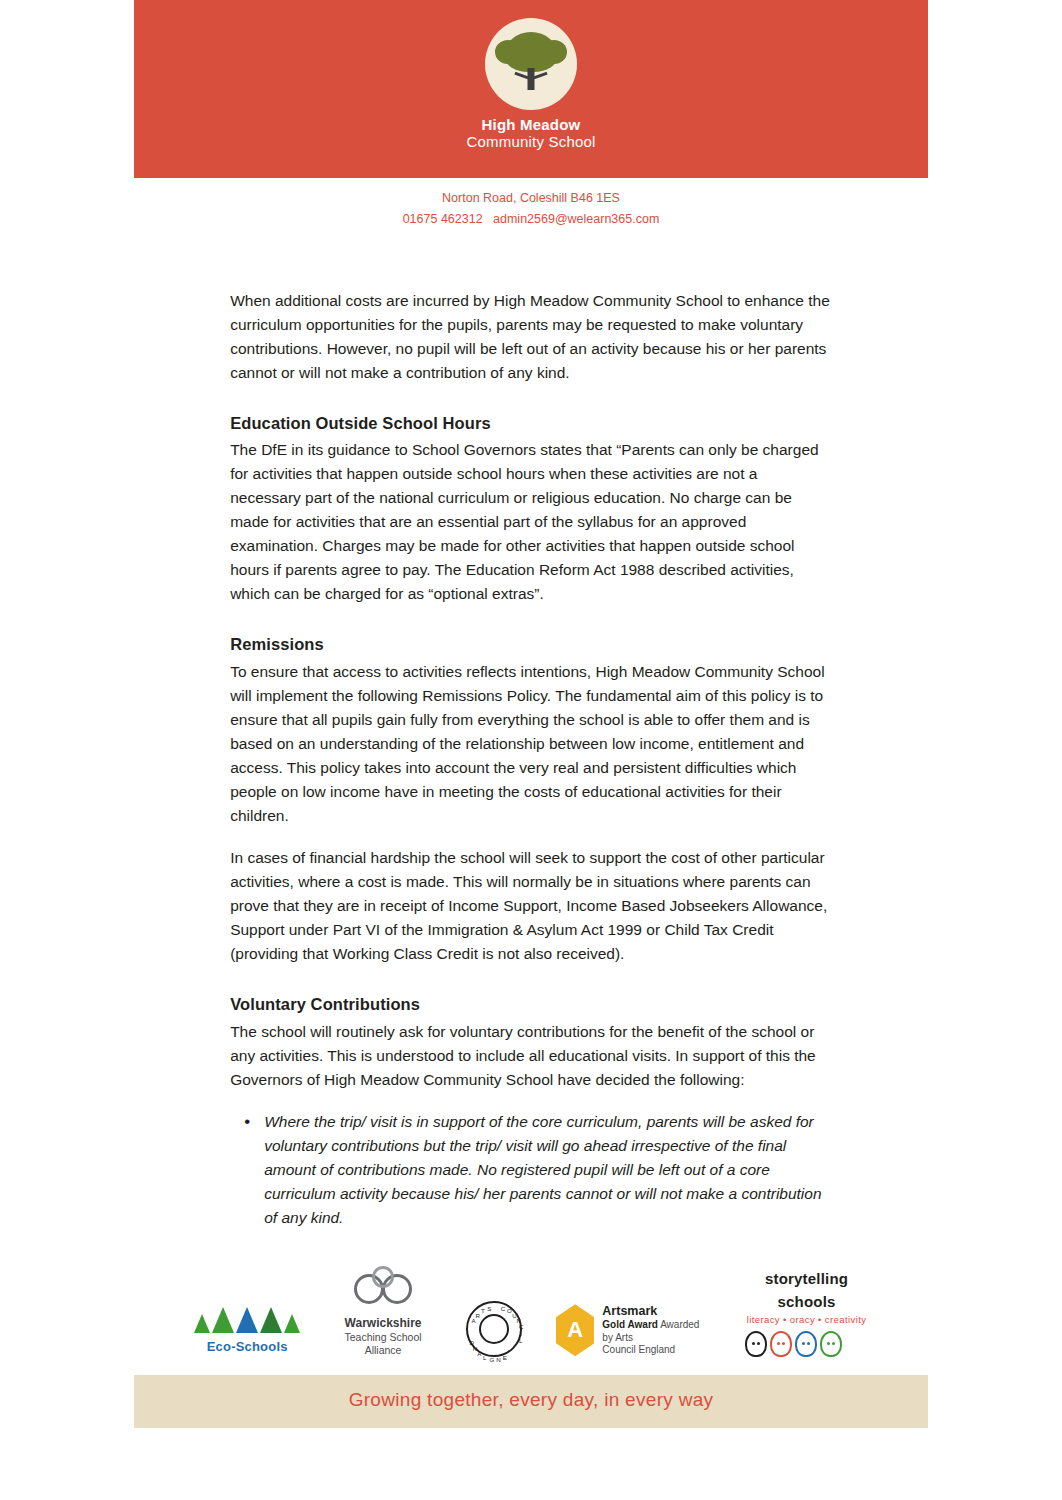High Meadow Community School
Norton Road, Coleshill B46 1ES
01675 462312 admin2569@welearn365.com
When additional costs are incurred by High Meadow Community School to enhance the curriculum opportunities for the pupils, parents may be requested to make voluntary contributions. However, no pupil will be left out of an activity because his or her parents cannot or will not make a contribution of any kind.
Education Outside School Hours
The DfE in its guidance to School Governors states that “Parents can only be charged for activities that happen outside school hours when these activities are not a necessary part of the national curriculum or religious education. No charge can be made for activities that are an essential part of the syllabus for an approved examination. Charges may be made for other activities that happen outside school hours if parents agree to pay. The Education Reform Act 1988 described activities, which can be charged for as “optional extras”.
Remissions
To ensure that access to activities reflects intentions, High Meadow Community School will implement the following Remissions Policy. The fundamental aim of this policy is to ensure that all pupils gain fully from everything the school is able to offer them and is based on an understanding of the relationship between low income, entitlement and access. This policy takes into account the very real and persistent difficulties which people on low income have in meeting the costs of educational activities for their children.
In cases of financial hardship the school will seek to support the cost of other particular activities, where a cost is made. This will normally be in situations where parents can prove that they are in receipt of Income Support, Income Based Jobseekers Allowance, Support under Part VI of the Immigration & Asylum Act 1999 or Child Tax Credit (providing that Working Class Credit is not also received).
Voluntary Contributions
The school will routinely ask for voluntary contributions for the benefit of the school or any activities. This is understood to include all educational visits. In support of this the Governors of High Meadow Community School have decided the following:
Where the trip/ visit is in support of the core curriculum, parents will be asked for voluntary contributions but the trip/ visit will go ahead irrespective of the final amount of contributions made. No registered pupil will be left out of a core curriculum activity because his/ her parents cannot or will not make a contribution of any kind.
Eco-Schools
Warwickshire Teaching School Alliance
A R T S C O U N C I L E N G L A N D
Artsmark Gold Award Awarded by Arts
Council England
storytelling schools
literacy • oracy • creativity
Growing together, every day, in every way